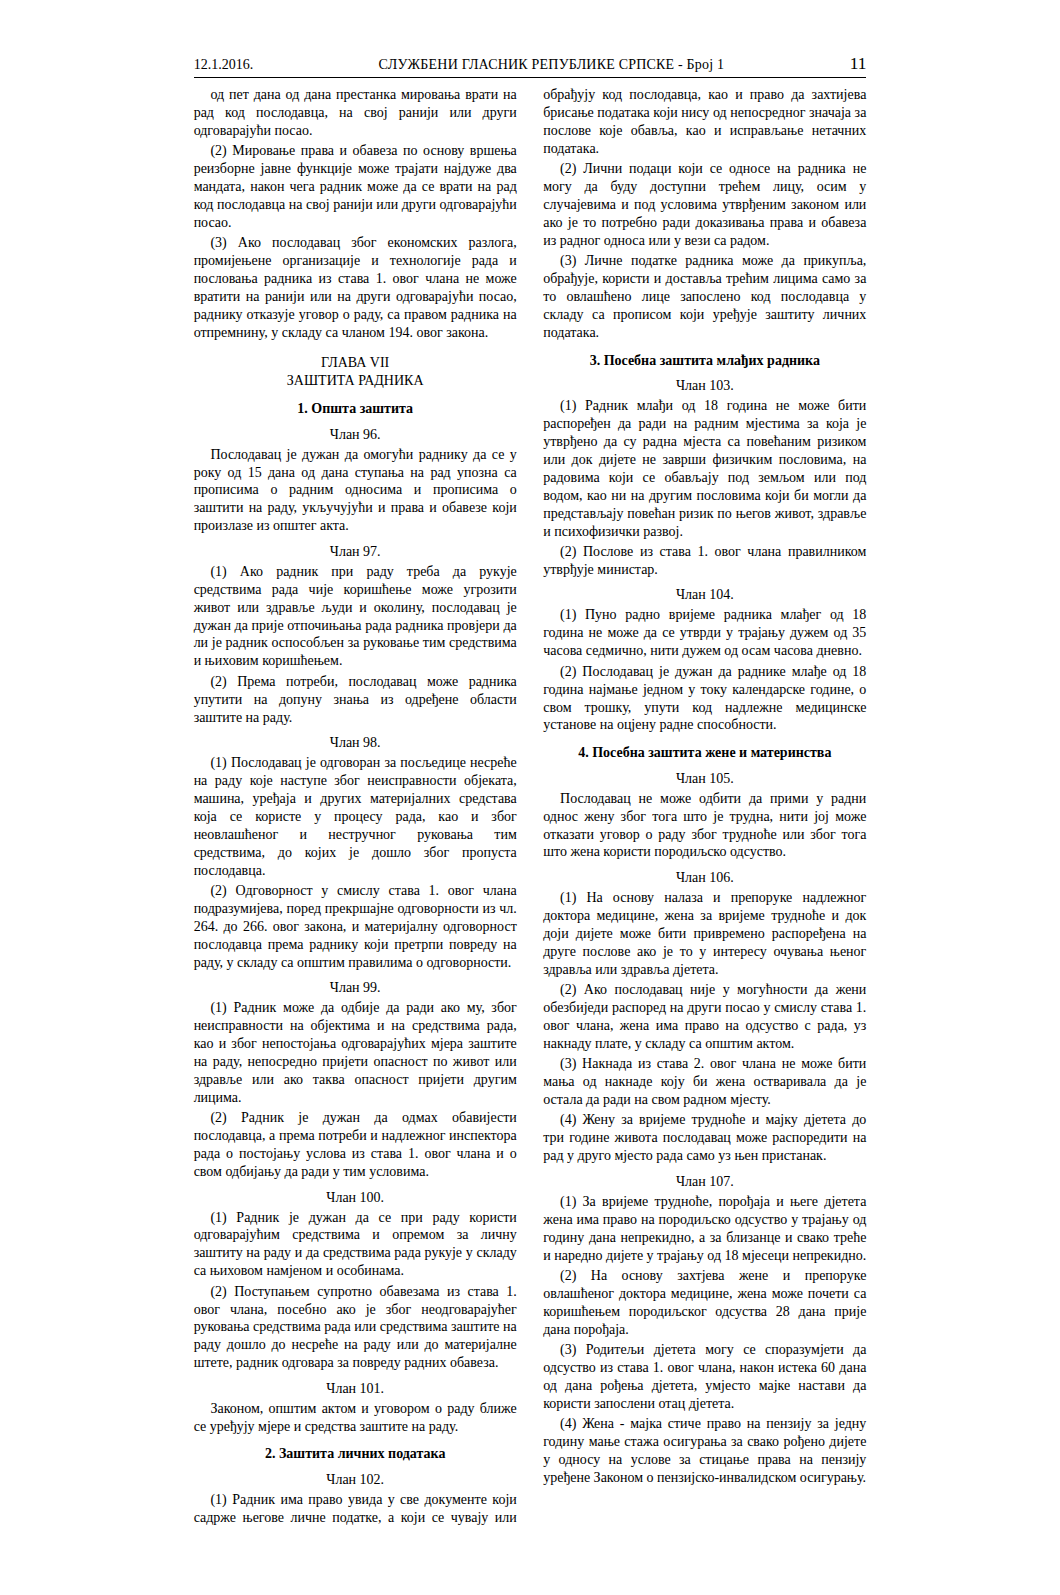12.1.2016.
СЛУЖБЕНИ ГЛАСНИК РЕПУБЛИКЕ СРПСКЕ - Број 1
11
од пет дана од дана престанка мировања врати на рад код послодавца, на свој ранији или други одговарајући посао.
(2) Мировање права и обавеза по основу вршења реизборне јавне функције може трајати најдуже два мандата, након чега радник може да се врати на рад код послодавца на свој ранији или други одговарајући посао.
(3) Ако послодавац због економских разлога, промијењене организације и технологије рада и пословања радника из става 1. овог члана не може вратити на ранији или на други одговарајући посао, раднику отказује уговор о раду, са правом радника на отпремнину, у складу са чланом 194. овог закона.
ГЛАВА VII ЗАШТИТА РАДНИКА
1. Општа заштита
Члан 96.
Послодавац је дужан да омогући раднику да се у року од 15 дана од дана ступања на рад упозна са прописима о радним односима и прописима о заштити на раду, укључујући и права и обавезе који произлазе из општег акта.
Члан 97.
(1) Ако радник при раду треба да рукује средствима рада чије коришћење може угрозити живот или здравље људи и околину, послодавац је дужан да прије отпочињања рада радника провјери да ли је радник оспособљен за руковање тим средствима и њиховим коришћењем.
(2) Према потреби, послодавац може радника упутити на допуну знања из одређене области заштите на раду.
Члан 98.
(1) Послодавац је одговоран за посљедице несреће на раду које наступе због неисправности објеката, машина, уређаја и других материјалних средстава која се користе у процесу рада, као и због неовлашћеног и нестручног руковања тим средствима, до којих је дошло због пропуста послодавца.
(2) Одговорност у смислу става 1. овог члана подразумијева, поред прекршајне одговорности из чл. 264. до 266. овог закона, и материјалну одговорност послодавца према раднику који претрпи повреду на раду, у складу са општим правилима о одговорности.
Члан 99.
(1) Радник може да одбије да ради ако му, због неисправности на објектима и на средствима рада, као и због непостојања одговарајућих мјера заштите на раду, непосредно пријети опасност по живот или здравље или ако таква опасност пријети другим лицима.
(2) Радник је дужан да одмах обавијести послодавца, а према потреби и надлежног инспектора рада о постојању услова из става 1. овог члана и о свом одбијању да ради у тим условима.
Члан 100.
(1) Радник је дужан да се при раду користи одговарајућим средствима и опремом за личну заштиту на раду и да средствима рада рукује у складу са њиховом намјеном и особинама.
(2) Поступањем супротно обавезама из става 1. овог члана, посебно ако је због неодговарајућег руковања средствима рада или средствима заштите на раду дошло до несреће на раду или до материјалне штете, радник одговара за повреду радних обавеза.
Члан 101.
Законом, општим актом и уговором о раду ближе се уређују мјере и средства заштите на раду.
2. Заштита личних података
Члан 102.
(1) Радник има право увида у све документе који садрже његове личне податке, а који се чувају или обрађују код послодавца, као и право да захтијева брисање података који нису од непосредног значаја за послове које обавља, као и исправљање нетачних података.
(2) Лични подаци који се односе на радника не могу да буду доступни трећем лицу, осим у случајевима и под условима утврђеним законом или ако је то потребно ради доказивања права и обавеза из радног односа или у вези са радом.
(3) Личне податке радника може да прикупља, обрађује, користи и доставља трећим лицима само за то овлашћено лице запослено код послодавца у складу са прописом који уређује заштиту личних података.
3. Посебна заштита млађих радника
Члан 103.
(1) Радник млађи од 18 година не може бити распоређен да ради на радним мјестима за која је утврђено да су радна мјеста са повећаним ризиком или док дијете не заврши физичким пословима, на радовима који се обављају под земљом или под водом, као ни на другим пословима који би могли да представљају повећан ризик по његов живот, здравље и психофизички развој.
(2) Послове из става 1. овог члана правилником утврђује министар.
Члан 104.
(1) Пуно радно вријеме радника млађег од 18 година не може да се утврди у трајању дужем од 35 часова седмично, нити дужем од осам часова дневно.
(2) Послодавац је дужан да раднике млађе од 18 година најмање једном у току календарске године, о свом трошку, упути код надлежне медицинске установе на оцјену радне способности.
4. Посебна заштита жене и материнства
Члан 105.
Послодавац не може одбити да прими у радни однос жену због тога што је трудна, нити јој може отказати уговор о раду због трудноће или због тога што жена користи породиљско одсуство.
Члан 106.
(1) На основу налаза и препоруке надлежног доктора медицине, жена за вријеме трудноће и док доји дијете може бити привремено распоређена на друге послове ако је то у интересу очувања њеног здравља или здравља дјетета.
(2) Ако послодавац није у могућности да жени обезбиједи распоред на други посао у смислу става 1. овог члана, жена има право на одсуство с рада, уз накнаду плате, у складу са општим актом.
(3) Накнада из става 2. овог члана не може бити мања од накнаде коју би жена остваривала да је остала да ради на свом радном мјесту.
(4) Жену за вријеме трудноће и мајку дјетета до три године живота послодавац може распоредити на рад у друго мјесто рада само уз њен пристанак.
Члан 107.
(1) За вријеме трудноће, порођаја и његе дјетета жена има право на породиљско одсуство у трајању од годину дана непрекидно, а за близанце и свако треће и наредно дијете у трајању од 18 мјесеци непрекидно.
(2) На основу захтјева жене и препоруке овлашћеног доктора медицине, жена може почети са коришћењем породиљског одсуства 28 дана прије дана порођаја.
(3) Родитељи дјетета могу се споразумјети да одсуство из става 1. овог члана, након истека 60 дана од дана рођења дјетета, умјесто мајке настави да користи запослени отац дјетета.
(4) Жена - мајка стиче право на пензију за једну годину мање стажа осигурања за свако рођено дијете у односу на услове за стицање права на пензију уређене Законом о пензијско-инвалидском осигурању.